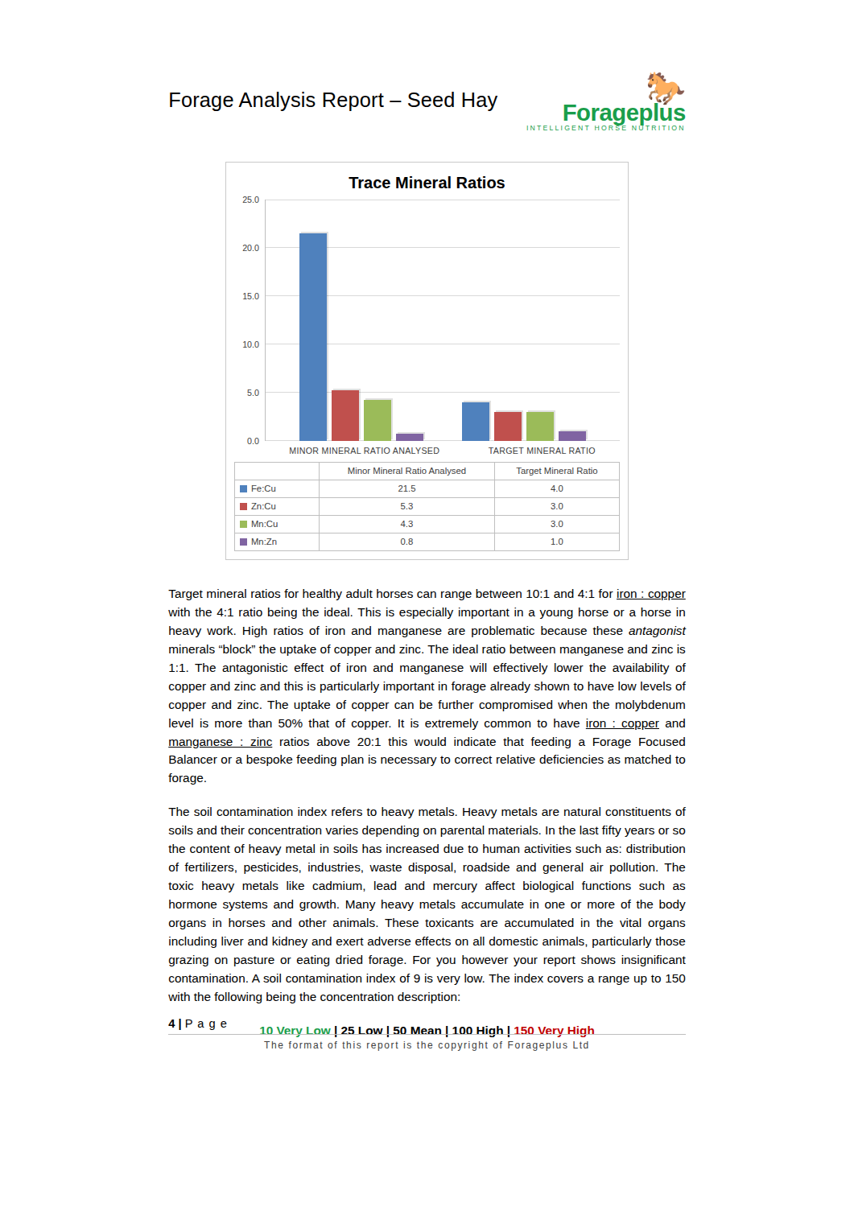Forage Analysis Report – Seed Hay
🐎 Forageplus
Intelligent Horse Nutrition
Trace Mineral Ratios
25.0 20.0 15.0 10.0 5.0 0.0
Minor Mineral Ratio Analysed Target Mineral Ratio
| | Minor Mineral Ratio Analysed | Target Mineral Ratio |
| --- | --- | --- |
| Fe:Cu | 21.5 | 4.0 |
| Zn:Cu | 5.3 | 3.0 |
| Mn:Cu | 4.3 | 3.0 |
| Mn:Zn | 0.8 | 1.0 |
Target mineral ratios for healthy adult horses can range between 10:1 and 4:1 for iron : copper with the 4:1 ratio being the ideal. This is especially important in a young horse or a horse in heavy work. High ratios of iron and manganese are problematic because these antagonist minerals “block” the uptake of copper and zinc. The ideal ratio between manganese and zinc is 1:1. The antagonistic effect of iron and manganese will effectively lower the availability of copper and zinc and this is particularly important in forage already shown to have low levels of copper and zinc. The uptake of copper can be further compromised when the molybdenum level is more than 50% that of copper. It is extremely common to have iron : copper and manganese : zinc ratios above 20:1 this would indicate that feeding a Forage Focused Balancer or a bespoke feeding plan is necessary to correct relative deficiencies as matched to forage.
The soil contamination index refers to heavy metals. Heavy metals are natural constituents of soils and their concentration varies depending on parental materials. In the last fifty years or so the content of heavy metal in soils has increased due to human activities such as: distribution of fertilizers, pesticides, industries, waste disposal, roadside and general air pollution. The toxic heavy metals like cadmium, lead and mercury affect biological functions such as hormone systems and growth. Many heavy metals accumulate in one or more of the body organs in horses and other animals. These toxicants are accumulated in the vital organs including liver and kidney and exert adverse effects on all domestic animals, particularly those grazing on pasture or eating dried forage. For you however your report shows insignificant contamination. A soil contamination index of 9 is very low. The index covers a range up to 150 with the following being the concentration description:
10 Very Low | 25 Low | 50 Mean | 100 High | 150 Very High
4 | P a g e
The format of this report is the copyright of Forageplus Ltd